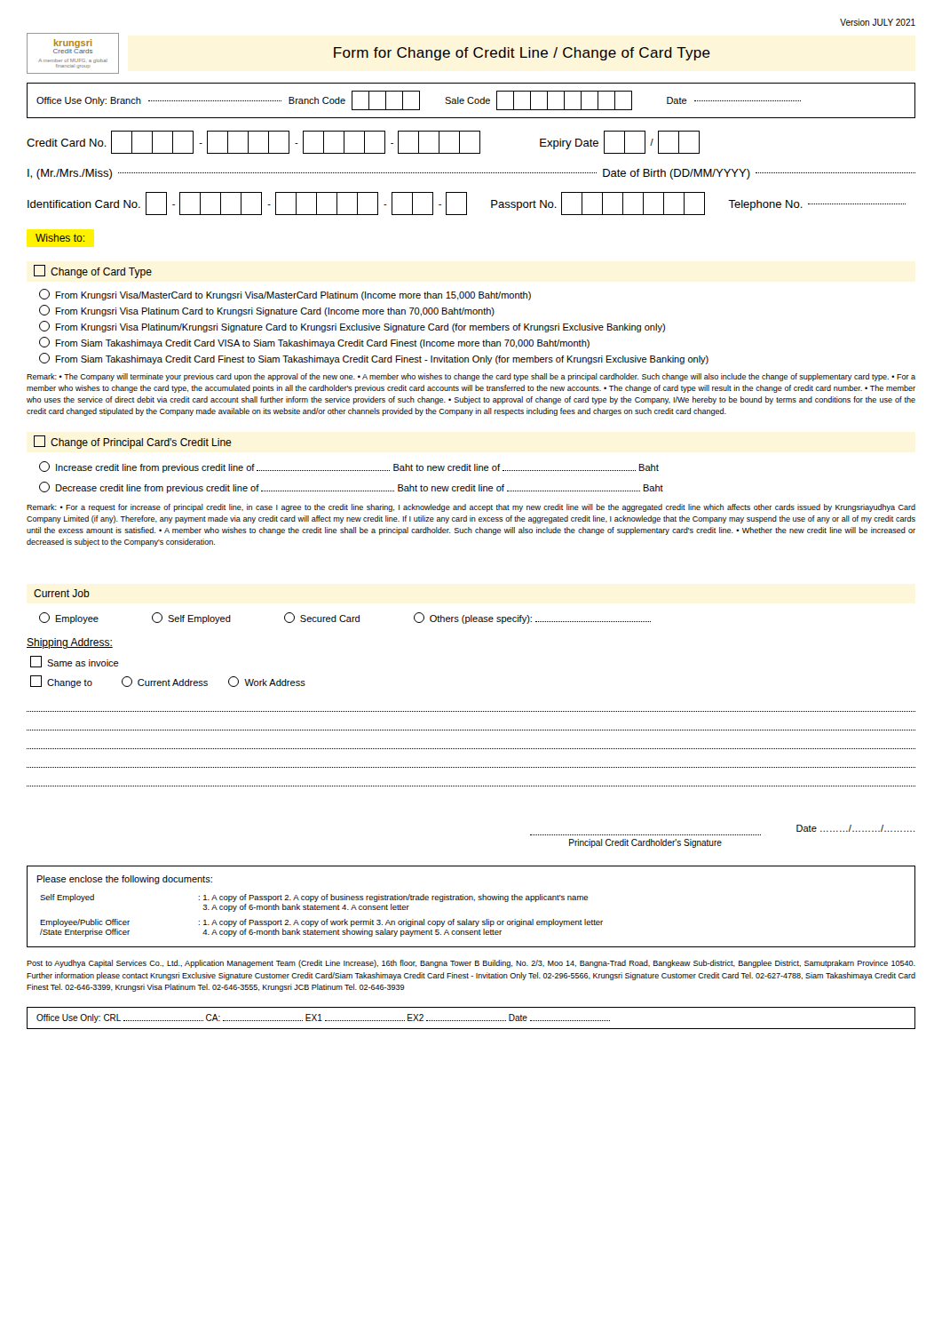Version JULY 2021
krungsri
Credit Cards
A member of MUFG, a global financial group
Form for Change of Credit Line / Change of Card Type
Office Use Only: Branch Branch Code Sale Code Date
Credit Card No. - - - Expiry Date /
I, (Mr./Mrs./Miss) Date of Birth (DD/MM/YYYY)
Identification Card No. - - - - Passport No. Telephone No.
Wishes to:
Change of Card Type
From Krungsri Visa/MasterCard to Krungsri Visa/MasterCard Platinum (Income more than 15,000 Baht/month)
From Krungsri Visa Platinum Card to Krungsri Signature Card (Income more than 70,000 Baht/month)
From Krungsri Visa Platinum/Krungsri Signature Card to Krungsri Exclusive Signature Card (for members of Krungsri Exclusive Banking only)
From Siam Takashimaya Credit Card VISA to Siam Takashimaya Credit Card Finest (Income more than 70,000 Baht/month)
From Siam Takashimaya Credit Card Finest to Siam Takashimaya Credit Card Finest - Invitation Only (for members of Krungsri Exclusive Banking only)
Remark: • The Company will terminate your previous card upon the approval of the new one. • A member who wishes to change the card type shall be a principal cardholder. Such change will also include the change of supplementary card type. • For a member who wishes to change the card type, the accumulated points in all the cardholder's previous credit card accounts will be transferred to the new accounts. • The change of card type will result in the change of credit card number. • The member who uses the service of direct debit via credit card account shall further inform the service providers of such change. • Subject to approval of change of card type by the Company, I/We hereby to be bound by terms and conditions for the use of the credit card changed stipulated by the Company made available on its website and/or other channels provided by the Company in all respects including fees and charges on such credit card changed.
Change of Principal Card's Credit Line
Increase credit line from previous credit line of Baht to new credit line of Baht
Decrease credit line from previous credit line of Baht to new credit line of Baht
Remark: • For a request for increase of principal credit line, in case I agree to the credit line sharing, I acknowledge and accept that my new credit line will be the aggregated credit line which affects other cards issued by Krungsriayudhya Card Company Limited (if any). Therefore, any payment made via any credit card will affect my new credit line. If I utilize any card in excess of the aggregated credit line, I acknowledge that the Company may suspend the use of any or all of my credit cards until the excess amount is satisfied. • A member who wishes to change the credit line shall be a principal cardholder. Such change will also include the change of supplementary card's credit line. • Whether the new credit line will be increased or decreased is subject to the Company's consideration.
Current Job
Employee Self Employed Secured Card Others (please specify):
Shipping Address:
Same as invoice
Change to Current Address Work Address
Principal Credit Cardholder's Signature
Date ………/………/……….
Please enclose the following documents:
| Self Employed | : 1. A copy of Passport 2. A copy of business registration/trade registration, showing the applicant's name 3. A copy of 6-month bank statement 4. A consent letter |
| Employee/Public Officer /State Enterprise Officer | : 1. A copy of Passport 2. A copy of work permit 3. An original copy of salary slip or original employment letter 4. A copy of 6-month bank statement showing salary payment 5. A consent letter |
Post to Ayudhya Capital Services Co., Ltd., Application Management Team (Credit Line Increase), 16th floor, Bangna Tower B Building, No. 2/3, Moo 14, Bangna-Trad Road, Bangkeaw Sub-district, Bangplee District, Samutprakarn Province 10540. Further information please contact Krungsri Exclusive Signature Customer Credit Card/Siam Takashimaya Credit Card Finest - Invitation Only Tel. 02-296-5566, Krungsri Signature Customer Credit Card Tel. 02-627-4788, Siam Takashimaya Credit Card Finest Tel. 02-646-3399, Krungsri Visa Platinum Tel. 02-646-3555, Krungsri JCB Platinum Tel. 02-646-3939
Office Use Only: CRL CA: EX1 EX2 Date